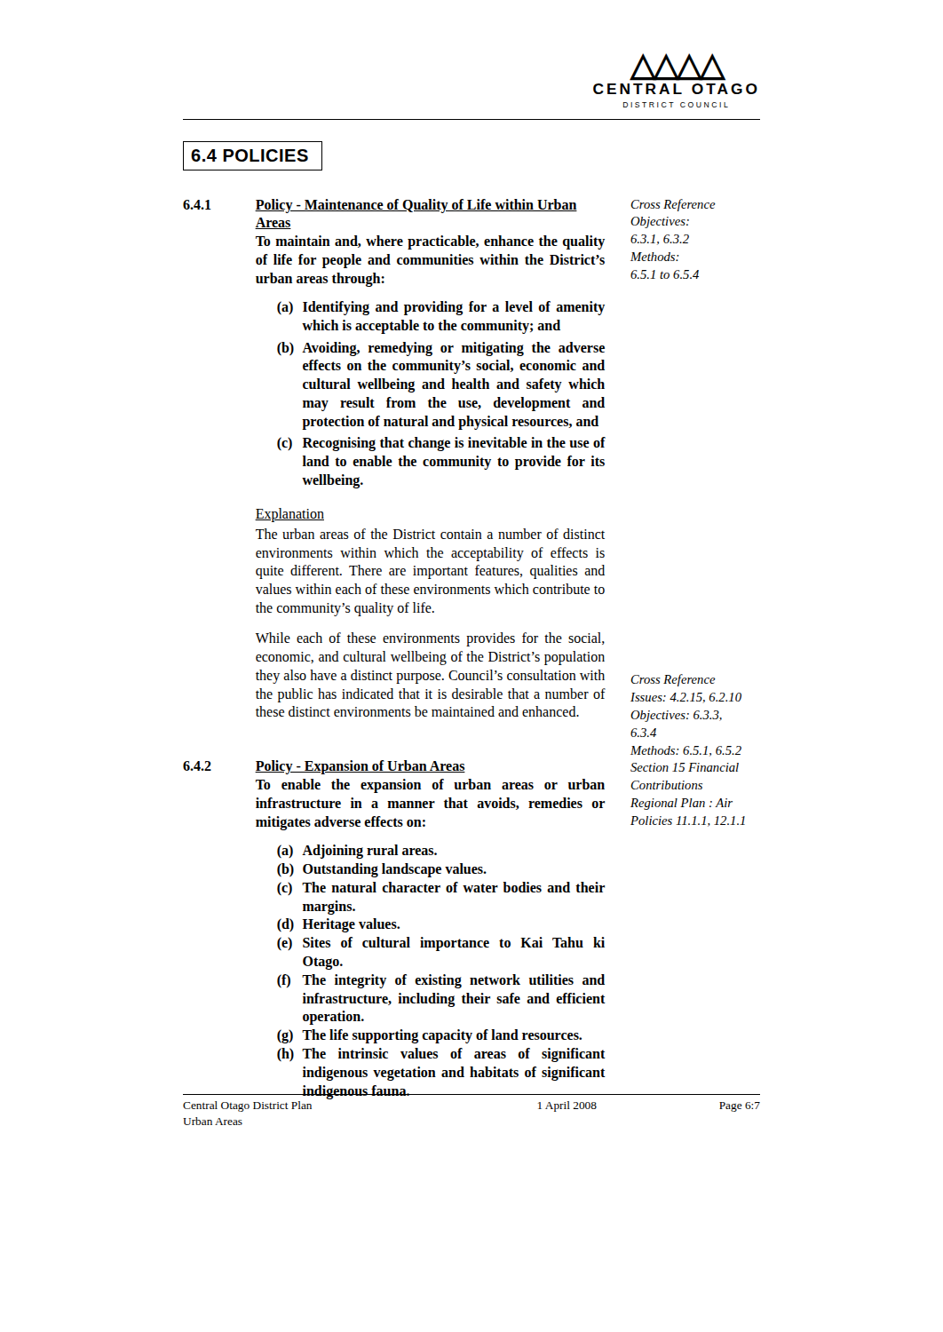△△△△
CENTRAL OTAGO
DISTRICT COUNCIL
6.4 POLICIES
6.4.1
Policy - Maintenance of Quality of Life within Urban Areas
To maintain and, where practicable, enhance the quality of life for people and communities within the District’s urban areas through:
(a) Identifying and providing for a level of amenity which is acceptable to the community; and
(b) Avoiding, remedying or mitigating the adverse effects on the community’s social, economic and cultural wellbeing and health and safety which may result from the use, development and protection of natural and physical resources, and
(c) Recognising that change is inevitable in the use of land to enable the community to provide for its wellbeing.
Explanation
The urban areas of the District contain a number of distinct environments within which the acceptability of effects is quite different. There are important features, qualities and values within each of these environments which contribute to the community’s quality of life.
While each of these environments provides for the social, economic, and cultural wellbeing of the District’s population they also have a distinct purpose. Council’s consultation with the public has indicated that it is desirable that a number of these distinct environments be maintained and enhanced.
6.4.2
Policy - Expansion of Urban Areas
To enable the expansion of urban areas or urban infrastructure in a manner that avoids, remedies or mitigates adverse effects on:
(a) Adjoining rural areas.
(b) Outstanding landscape values.
(c) The natural character of water bodies and their margins.
(d) Heritage values.
(e) Sites of cultural importance to Kai Tahu ki Otago.
(f) The integrity of existing network utilities and infrastructure, including their safe and efficient operation.
(g) The life supporting capacity of land resources.
(h) The intrinsic values of areas of significant indigenous vegetation and habitats of significant indigenous fauna.
Cross Reference
Objectives:
6.3.1, 6.3.2
Methods:
6.5.1 to 6.5.4
Cross Reference
Issues: 4.2.15, 6.2.10
Objectives: 6.3.3,
6.3.4
Methods: 6.5.1, 6.5.2
Section 15 Financial
Contributions
Regional Plan : Air
Policies 11.1.1, 12.1.1
Central Otago District Plan
Urban Areas
1 April 2008
Page 6:7